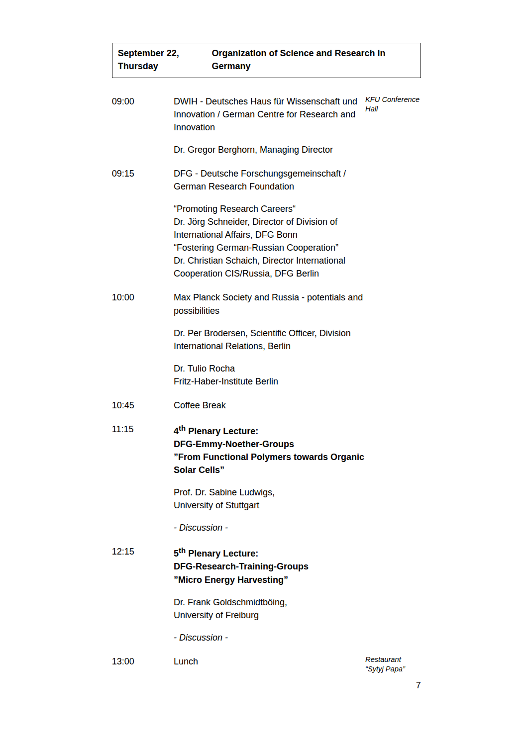| September 22, Thursday | Organization of Science and Research in Germany |
| 09:00 | DWIH - Deutsches Haus für Wissenschaft und Innovation / German Centre for Research and Innovation Dr. Gregor Berghorn, Managing Director | KFU Conference Hall |
| 09:15 | DFG - Deutsche Forschungsgemeinschaft / German Research Foundation “Promoting Research Careers“ Dr. Jörg Schneider, Director of Division of International Affairs, DFG Bonn “Fostering German-Russian Cooperation” Dr. Christian Schaich, Director International Cooperation CIS/Russia, DFG Berlin | |
| 10:00 | Max Planck Society and Russia - potentials and possibilities Dr. Per Brodersen, Scientific Officer, Division International Relations, Berlin Dr. Tulio Rocha Fritz-Haber-Institute Berlin | |
| 10:45 | Coffee Break | |
| 11:15 | 4 th Plenary Lecture: DFG-Emmy-Noether-Groups ”From Functional Polymers towards Organic Solar Cells” Prof. Dr. Sabine Ludwigs, University of Stuttgart - Discussion - | |
| 12:15 | 5 th Plenary Lecture: DFG-Research-Training-Groups ”Micro Energy Harvesting” Dr. Frank Goldschmidtböing, University of Freiburg - Discussion - | |
| 13:00 | Lunch | Restaurant “Sytyj Papa” |
7